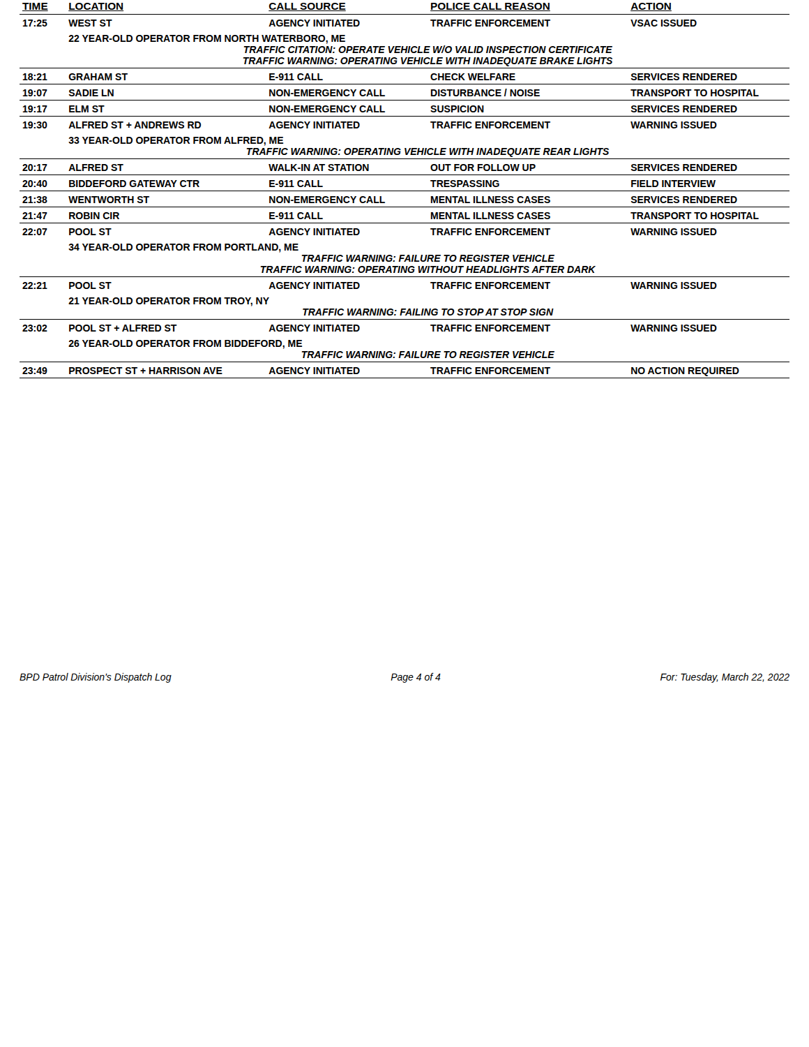| TIME | LOCATION | CALL SOURCE | POLICE CALL REASON | ACTION |
| --- | --- | --- | --- | --- |
| 17:25 | WEST ST | AGENCY INITIATED | TRAFFIC ENFORCEMENT | VSAC ISSUED |
| | 22 YEAR-OLD OPERATOR FROM NORTH WATERBORO, ME TRAFFIC CITATION: OPERATE VEHICLE W/O VALID INSPECTION CERTIFICATE TRAFFIC WARNING: OPERATING VEHICLE WITH INADEQUATE BRAKE LIGHTS |
| 18:21 | GRAHAM ST | E-911 CALL | CHECK WELFARE | SERVICES RENDERED |
| 19:07 | SADIE LN | NON-EMERGENCY CALL | DISTURBANCE / NOISE | TRANSPORT TO HOSPITAL |
| 19:17 | ELM ST | NON-EMERGENCY CALL | SUSPICION | SERVICES RENDERED |
| 19:30 | ALFRED ST + ANDREWS RD | AGENCY INITIATED | TRAFFIC ENFORCEMENT | WARNING ISSUED |
| | 33 YEAR-OLD OPERATOR FROM ALFRED, ME TRAFFIC WARNING: OPERATING VEHICLE WITH INADEQUATE REAR LIGHTS |
| 20:17 | ALFRED ST | WALK-IN AT STATION | OUT FOR FOLLOW UP | SERVICES RENDERED |
| 20:40 | BIDDEFORD GATEWAY CTR | E-911 CALL | TRESPASSING | FIELD INTERVIEW |
| 21:38 | WENTWORTH ST | NON-EMERGENCY CALL | MENTAL ILLNESS CASES | SERVICES RENDERED |
| 21:47 | ROBIN CIR | E-911 CALL | MENTAL ILLNESS CASES | TRANSPORT TO HOSPITAL |
| 22:07 | POOL ST | AGENCY INITIATED | TRAFFIC ENFORCEMENT | WARNING ISSUED |
| | 34 YEAR-OLD OPERATOR FROM PORTLAND, ME TRAFFIC WARNING: FAILURE TO REGISTER VEHICLE TRAFFIC WARNING: OPERATING WITHOUT HEADLIGHTS AFTER DARK |
| 22:21 | POOL ST | AGENCY INITIATED | TRAFFIC ENFORCEMENT | WARNING ISSUED |
| | 21 YEAR-OLD OPERATOR FROM TROY, NY TRAFFIC WARNING: FAILING TO STOP AT STOP SIGN |
| 23:02 | POOL ST + ALFRED ST | AGENCY INITIATED | TRAFFIC ENFORCEMENT | WARNING ISSUED |
| | 26 YEAR-OLD OPERATOR FROM BIDDEFORD, ME TRAFFIC WARNING: FAILURE TO REGISTER VEHICLE |
| 23:49 | PROSPECT ST + HARRISON AVE | AGENCY INITIATED | TRAFFIC ENFORCEMENT | NO ACTION REQUIRED |
BPD Patrol Division's Dispatch Log
Page 4 of 4
For: Tuesday, March 22, 2022